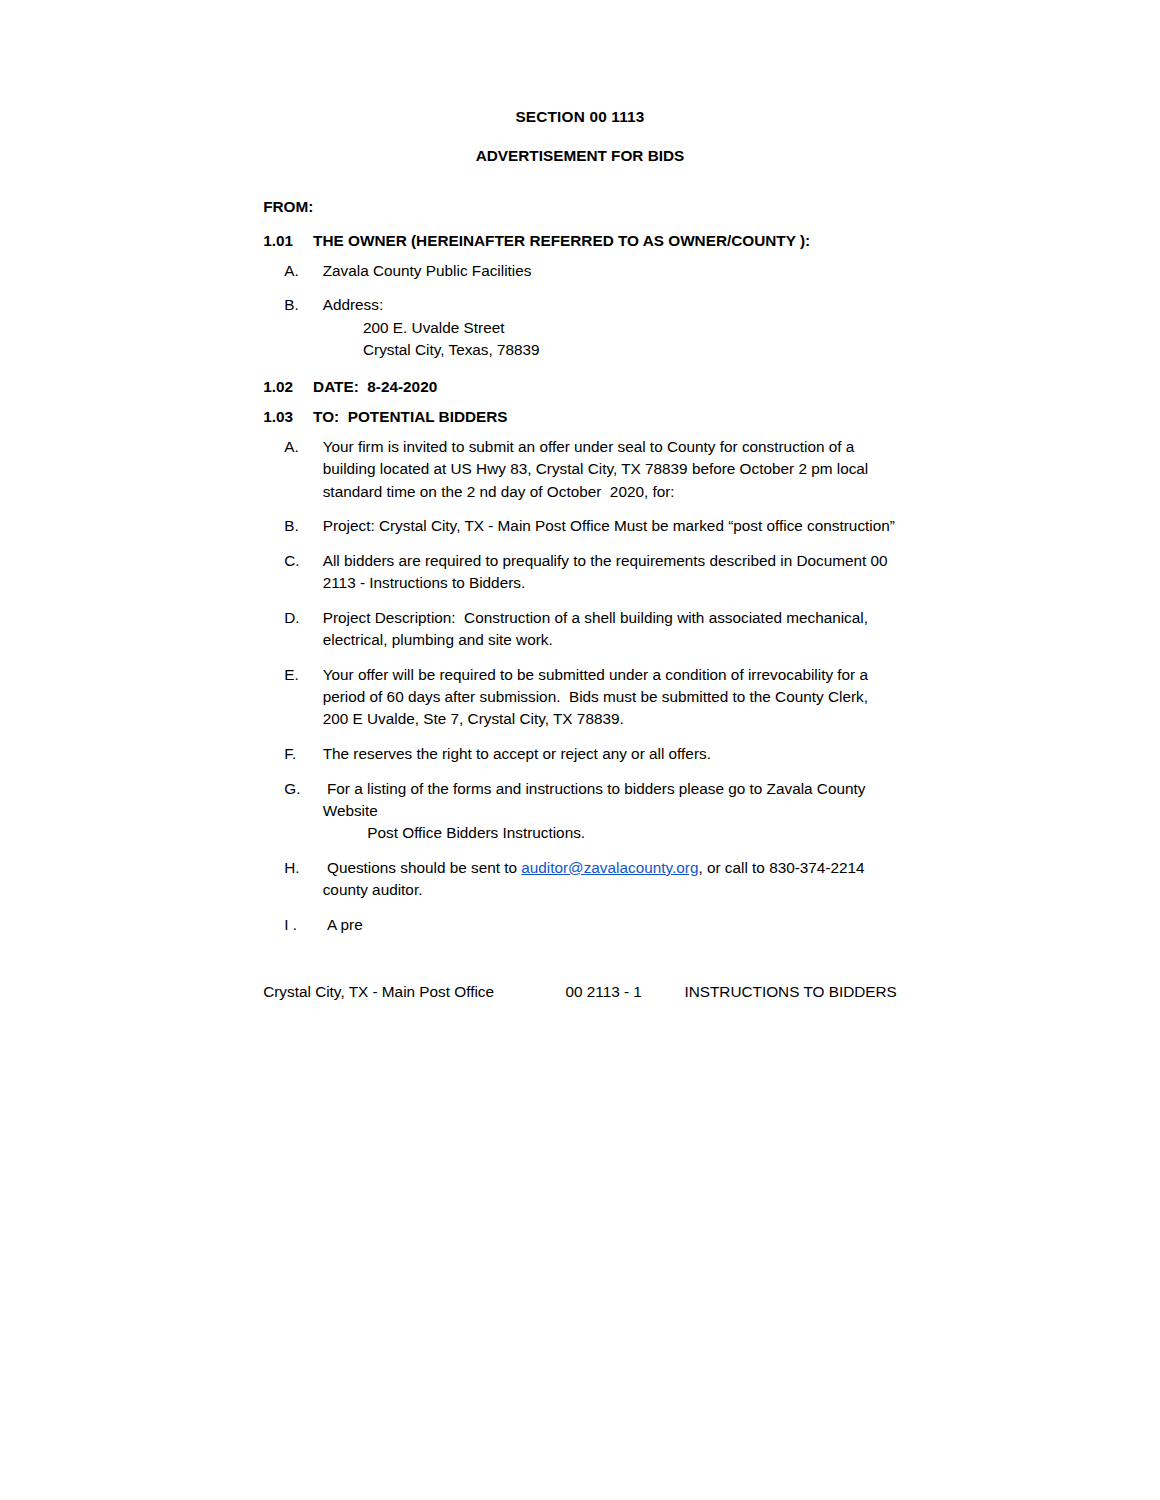SECTION 00 1113
ADVERTISEMENT FOR BIDS
FROM:
1.01 THE OWNER (HEREINAFTER REFERRED TO AS OWNER/COUNTY ):
A. Zavala County Public Facilities
B. Address:
200 E. Uvalde Street
Crystal City, Texas, 78839
1.02 DATE: 8-24-2020
1.03 TO: POTENTIAL BIDDERS
A. Your firm is invited to submit an offer under seal to County for construction of a building located at US Hwy 83, Crystal City, TX 78839 before October 2 pm local standard time on the 2 nd day of October 2020, for:
B. Project: Crystal City, TX - Main Post Office Must be marked “post office construction”
C. All bidders are required to prequalify to the requirements described in Document 00 2113 - Instructions to Bidders.
D. Project Description: Construction of a shell building with associated mechanical, electrical, plumbing and site work.
E. Your offer will be required to be submitted under a condition of irrevocability for a period of 60 days after submission. Bids must be submitted to the County Clerk, 200 E Uvalde, Ste 7, Crystal City, TX 78839.
F. The reserves the right to accept or reject any or all offers.
G. For a listing of the forms and instructions to bidders please go to Zavala County Website
Post Office Bidders Instructions.
H. Questions should be sent to auditor@zavalacounty.org, or call to 830-374-2214 county auditor.
I . A pre
Crystal City, TX - Main Post Office
00 2113 - 1
INSTRUCTIONS TO BIDDERS